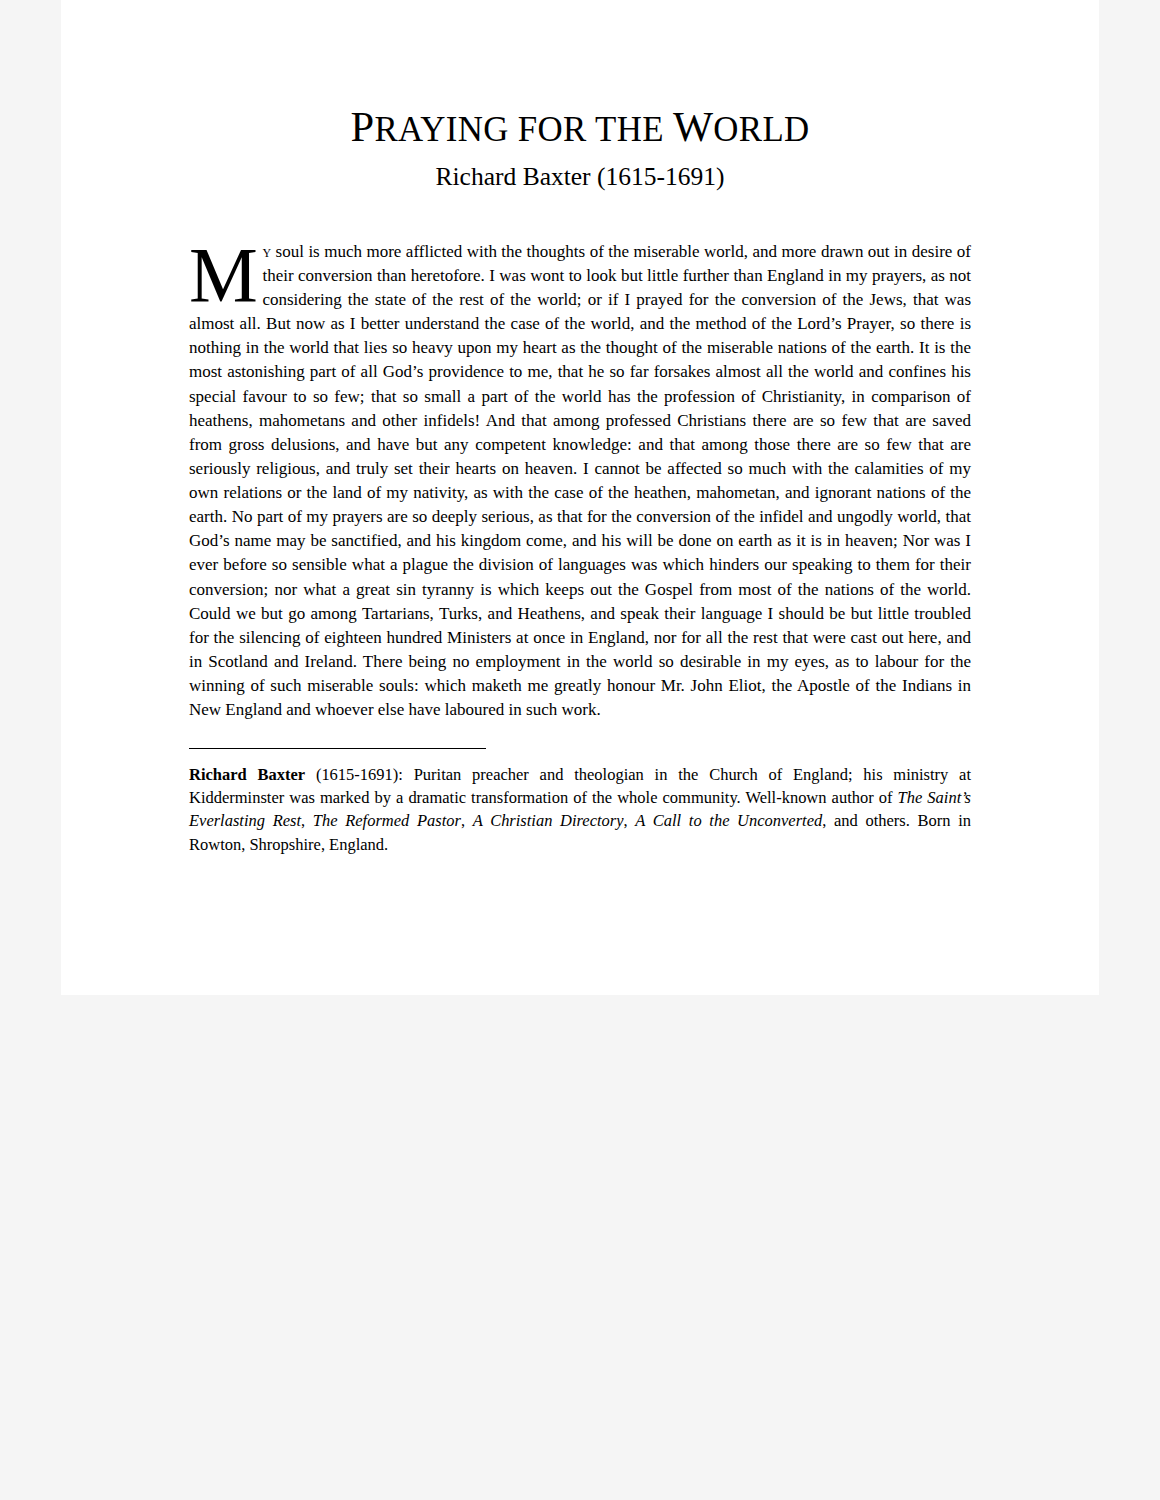PRAYING FOR THE WORLD
Richard Baxter (1615-1691)
My soul is much more afflicted with the thoughts of the miserable world, and more drawn out in desire of their conversion than heretofore. I was wont to look but little further than England in my prayers, as not considering the state of the rest of the world; or if I prayed for the conversion of the Jews, that was almost all. But now as I better understand the case of the world, and the method of the Lord’s Prayer, so there is nothing in the world that lies so heavy upon my heart as the thought of the miserable nations of the earth. It is the most astonishing part of all God’s providence to me, that he so far forsakes almost all the world and confines his special favour to so few; that so small a part of the world has the profession of Christianity, in comparison of heathens, mahometans and other infidels! And that among professed Christians there are so few that are saved from gross delusions, and have but any competent knowledge: and that among those there are so few that are seriously religious, and truly set their hearts on heaven. I cannot be affected so much with the calamities of my own relations or the land of my nativity, as with the case of the heathen, mahometan, and ignorant nations of the earth. No part of my prayers are so deeply serious, as that for the conversion of the infidel and ungodly world, that God’s name may be sanctified, and his kingdom come, and his will be done on earth as it is in heaven; Nor was I ever before so sensible what a plague the division of languages was which hinders our speaking to them for their conversion; nor what a great sin tyranny is which keeps out the Gospel from most of the nations of the world. Could we but go among Tartarians, Turks, and Heathens, and speak their language I should be but little troubled for the silencing of eighteen hundred Ministers at once in England, nor for all the rest that were cast out here, and in Scotland and Ireland. There being no employment in the world so desirable in my eyes, as to labour for the winning of such miserable souls: which maketh me greatly honour Mr. John Eliot, the Apostle of the Indians in New England and whoever else have laboured in such work.
Richard Baxter (1615-1691): Puritan preacher and theologian in the Church of England; his ministry at Kidderminster was marked by a dramatic transformation of the whole community. Well-known author of The Saint’s Everlasting Rest, The Reformed Pastor, A Christian Directory, A Call to the Unconverted, and others. Born in Rowton, Shropshire, England.